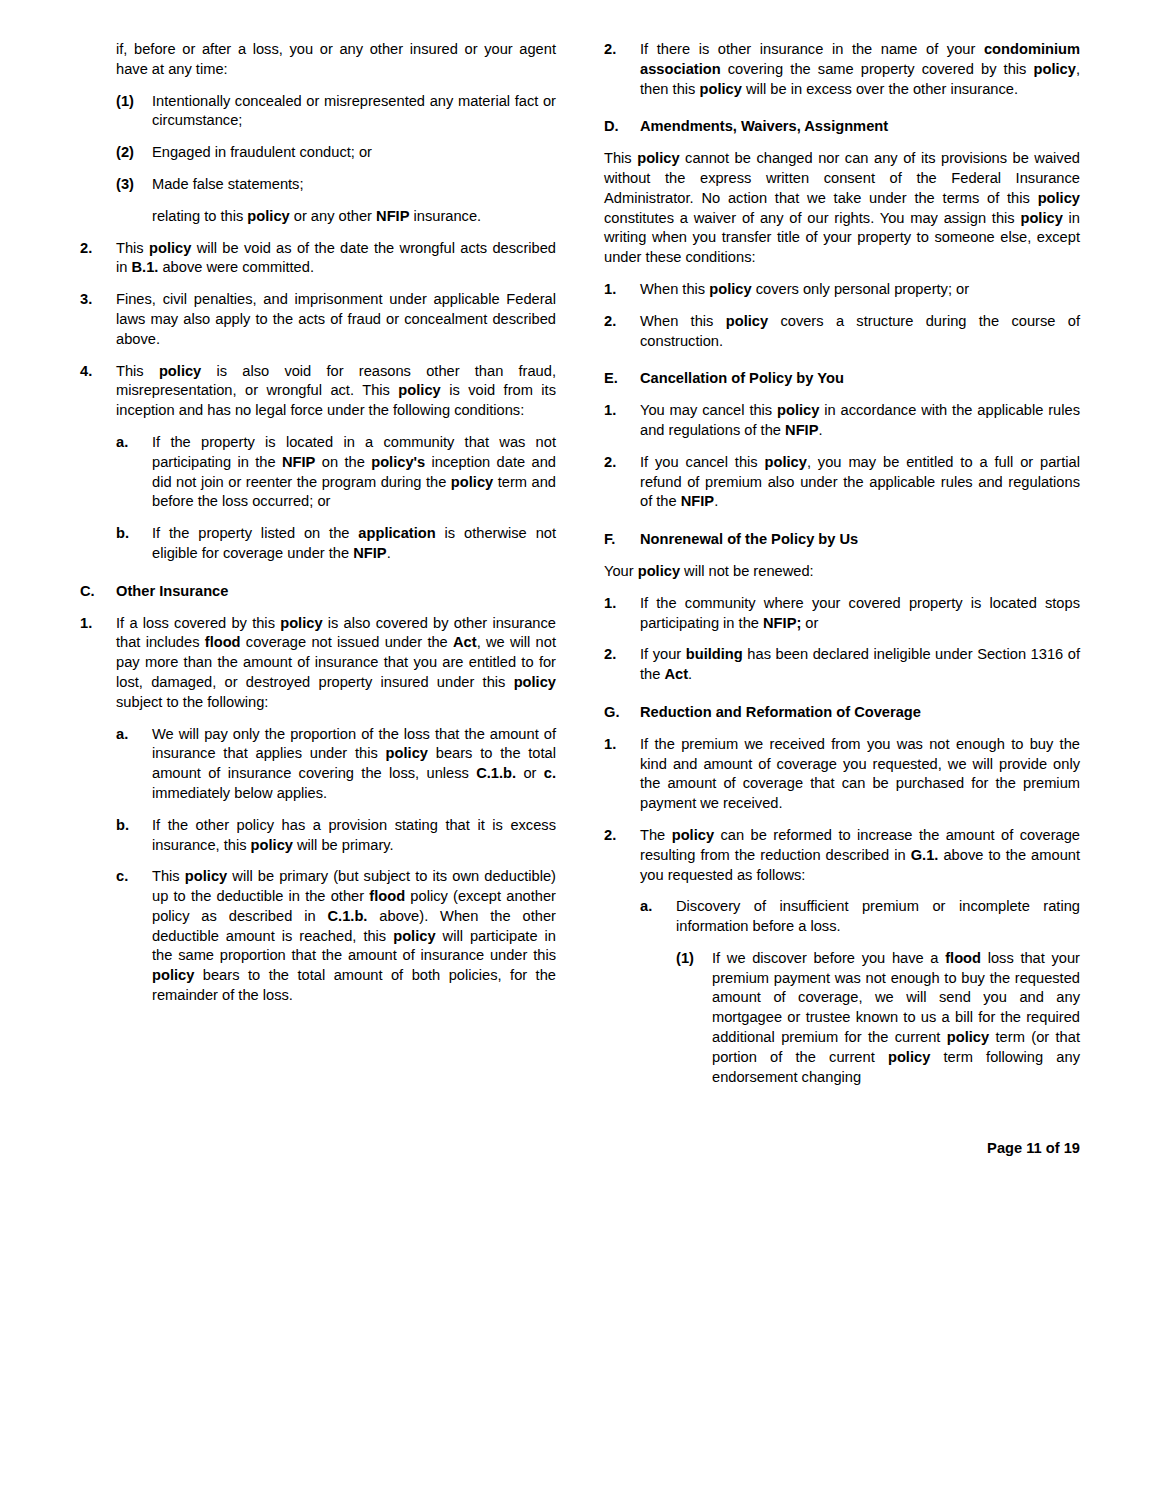if, before or after a loss, you or any other insured or your agent have at any time:
(1)
Intentionally concealed or misrepresented any material fact or circumstance;
(2)
Engaged in fraudulent conduct; or
(3)
Made false statements;
relating to this policy or any other NFIP insurance.
2.
This policy will be void as of the date the wrongful acts described in B.1. above were committed.
3.
Fines, civil penalties, and imprisonment under applicable Federal laws may also apply to the acts of fraud or concealment described above.
4.
This policy is also void for reasons other than fraud, misrepresentation, or wrongful act. This policy is void from its inception and has no legal force under the following conditions:
a.
If the property is located in a community that was not participating in the NFIP on the policy's inception date and did not join or reenter the program during the policy term and before the loss occurred; or
b.
If the property listed on the application is otherwise not eligible for coverage under the NFIP.
C. Other Insurance
1.
If a loss covered by this policy is also covered by other insurance that includes flood coverage not issued under the Act, we will not pay more than the amount of insurance that you are entitled to for lost, damaged, or destroyed property insured under this policy subject to the following:
a.
We will pay only the proportion of the loss that the amount of insurance that applies under this policy bears to the total amount of insurance covering the loss, unless C.1.b. or c. immediately below applies.
b.
If the other policy has a provision stating that it is excess insurance, this policy will be primary.
c.
This policy will be primary (but subject to its own deductible) up to the deductible in the other flood policy (except another policy as described in C.1.b. above). When the other deductible amount is reached, this policy will participate in the same proportion that the amount of insurance under this policy bears to the total amount of both policies, for the remainder of the loss.
2.
If there is other insurance in the name of your condominium association covering the same property covered by this policy, then this policy will be in excess over the other insurance.
D. Amendments, Waivers, Assignment
This policy cannot be changed nor can any of its provisions be waived without the express written consent of the Federal Insurance Administrator. No action that we take under the terms of this policy constitutes a waiver of any of our rights. You may assign this policy in writing when you transfer title of your property to someone else, except under these conditions:
1.
When this policy covers only personal property; or
2.
When this policy covers a structure during the course of construction.
E. Cancellation of Policy by You
1.
You may cancel this policy in accordance with the applicable rules and regulations of the NFIP.
2.
If you cancel this policy, you may be entitled to a full or partial refund of premium also under the applicable rules and regulations of the NFIP.
F. Nonrenewal of the Policy by Us
Your policy will not be renewed:
1.
If the community where your covered property is located stops participating in the NFIP; or
2.
If your building has been declared ineligible under Section 1316 of the Act.
G. Reduction and Reformation of Coverage
1.
If the premium we received from you was not enough to buy the kind and amount of coverage you requested, we will provide only the amount of coverage that can be purchased for the premium payment we received.
2.
The policy can be reformed to increase the amount of coverage resulting from the reduction described in G.1. above to the amount you requested as follows:
a.
Discovery of insufficient premium or incomplete rating information before a loss.
(1)
If we discover before you have a flood loss that your premium payment was not enough to buy the requested amount of coverage, we will send you and any mortgagee or trustee known to us a bill for the required additional premium for the current policy term (or that portion of the current policy term following any endorsement changing
Page 11 of 19